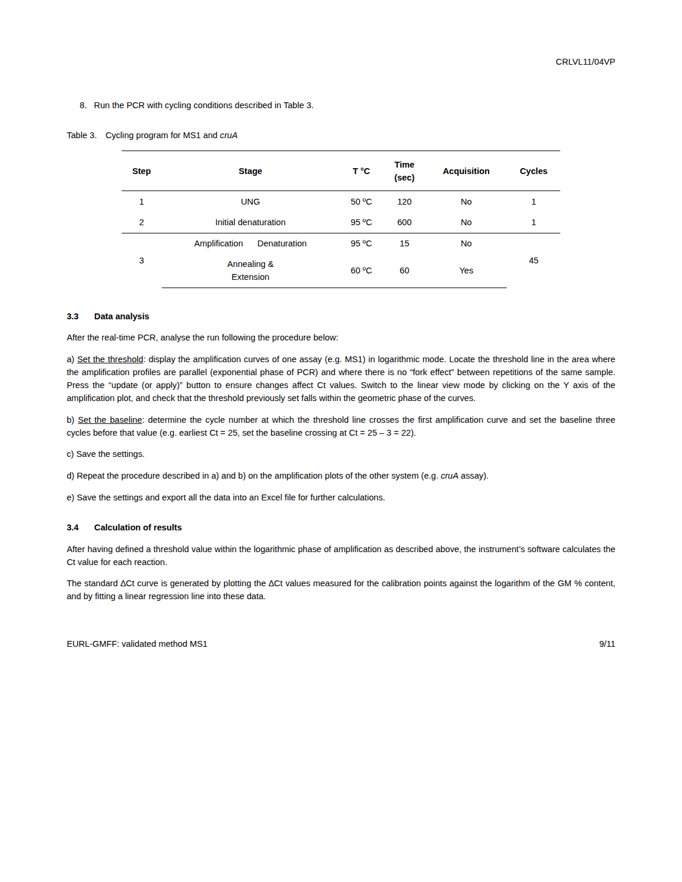CRLVL11/04VP
8. Run the PCR with cycling conditions described in Table 3.
Table 3. Cycling program for MS1 and cruA
| Step | Stage | T °C | Time (sec) | Acquisition | Cycles |
| --- | --- | --- | --- | --- | --- |
| 1 | UNG | 50 ºC | 120 | No | 1 |
| 2 | Initial denaturation | 95 ºC | 600 | No | 1 |
| 3 | Amplification Denaturation | 95 ºC | 15 | No | 45 |
| Annealing & Extension | 60 ºC | 60 | Yes |
3.3 Data analysis
After the real-time PCR, analyse the run following the procedure below:
a) Set the threshold: display the amplification curves of one assay (e.g. MS1) in logarithmic mode. Locate the threshold line in the area where the amplification profiles are parallel (exponential phase of PCR) and where there is no “fork effect” between repetitions of the same sample. Press the “update (or apply)” button to ensure changes affect Ct values. Switch to the linear view mode by clicking on the Y axis of the amplification plot, and check that the threshold previously set falls within the geometric phase of the curves.
b) Set the baseline: determine the cycle number at which the threshold line crosses the first amplification curve and set the baseline three cycles before that value (e.g. earliest Ct = 25, set the baseline crossing at Ct = 25 – 3 = 22).
c) Save the settings.
d) Repeat the procedure described in a) and b) on the amplification plots of the other system (e.g. cruA assay).
e) Save the settings and export all the data into an Excel file for further calculations.
3.4 Calculation of results
After having defined a threshold value within the logarithmic phase of amplification as described above, the instrument’s software calculates the Ct value for each reaction.
The standard ∆Ct curve is generated by plotting the ∆Ct values measured for the calibration points against the logarithm of the GM % content, and by fitting a linear regression line into these data.
EURL-GMFF: validated method MS1 9/11